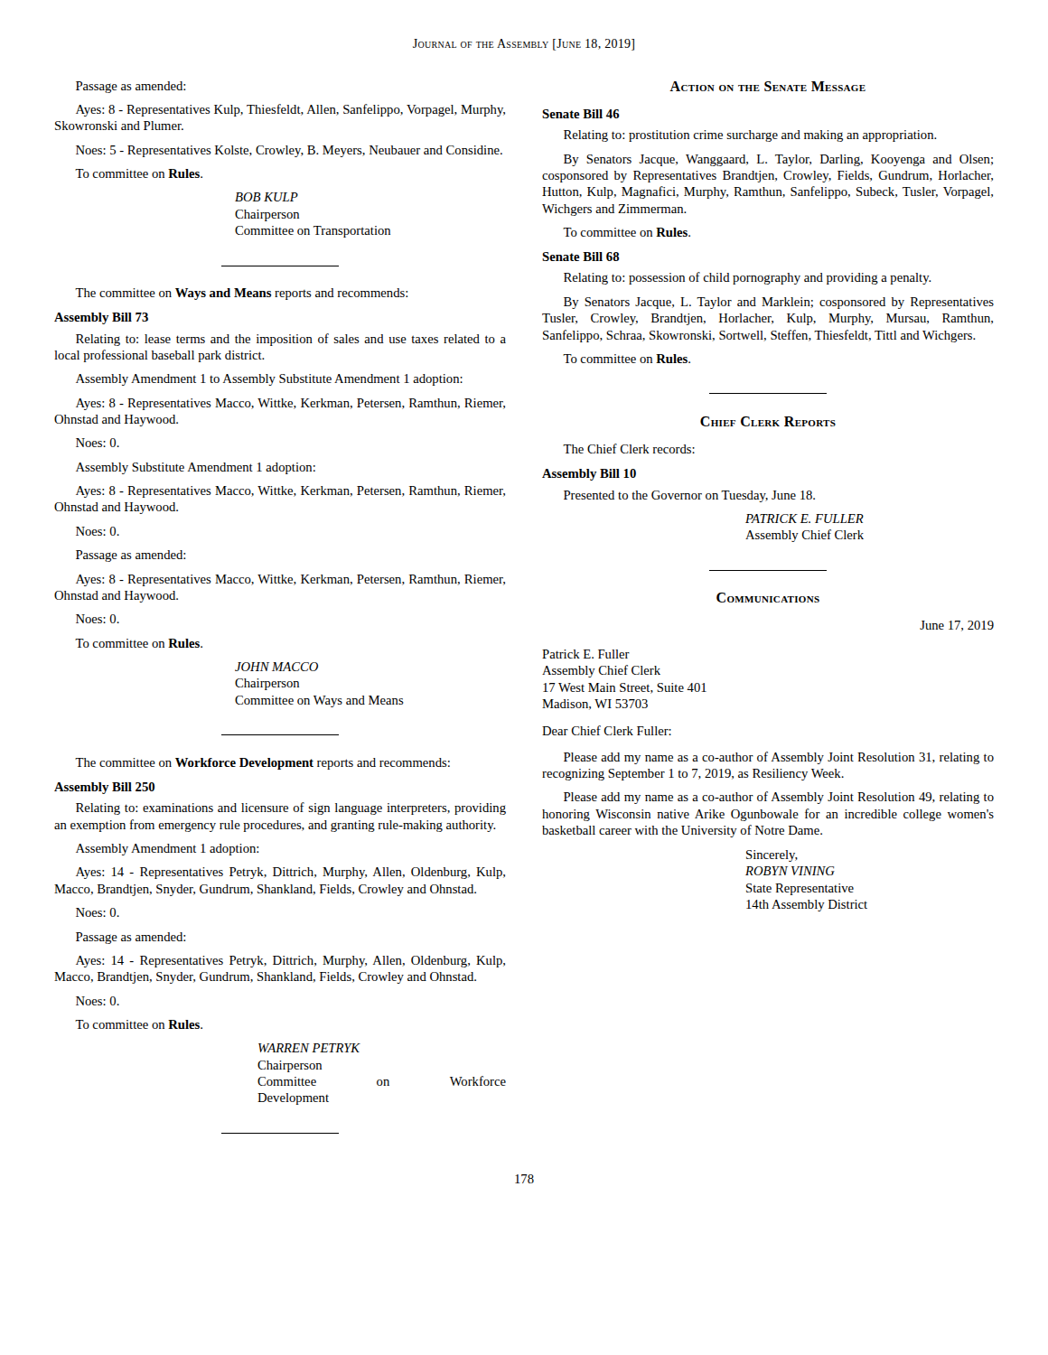Journal of the Assembly [June 18, 2019]
Passage as amended:
Ayes: 8 - Representatives Kulp, Thiesfeldt, Allen, Sanfelippo, Vorpagel, Murphy, Skowronski and Plumer.
Noes: 5 - Representatives Kolste, Crowley, B. Meyers, Neubauer and Considine.
To committee on Rules.
BOB KULP
Chairperson
Committee on Transportation
The committee on Ways and Means reports and recommends:
Assembly Bill 73
Relating to: lease terms and the imposition of sales and use taxes related to a local professional baseball park district.
Assembly Amendment 1 to Assembly Substitute Amendment 1 adoption:
Ayes: 8 - Representatives Macco, Wittke, Kerkman, Petersen, Ramthun, Riemer, Ohnstad and Haywood.
Noes: 0.
Assembly Substitute Amendment 1 adoption:
Ayes: 8 - Representatives Macco, Wittke, Kerkman, Petersen, Ramthun, Riemer, Ohnstad and Haywood.
Noes: 0.
Passage as amended:
Ayes: 8 - Representatives Macco, Wittke, Kerkman, Petersen, Ramthun, Riemer, Ohnstad and Haywood.
Noes: 0.
To committee on Rules.
JOHN MACCO
Chairperson
Committee on Ways and Means
The committee on Workforce Development reports and recommends:
Assembly Bill 250
Relating to: examinations and licensure of sign language interpreters, providing an exemption from emergency rule procedures, and granting rule-making authority.
Assembly Amendment 1 adoption:
Ayes: 14 - Representatives Petryk, Dittrich, Murphy, Allen, Oldenburg, Kulp, Macco, Brandtjen, Snyder, Gundrum, Shankland, Fields, Crowley and Ohnstad.
Noes: 0.
Passage as amended:
Ayes: 14 - Representatives Petryk, Dittrich, Murphy, Allen, Oldenburg, Kulp, Macco, Brandtjen, Snyder, Gundrum, Shankland, Fields, Crowley and Ohnstad.
Noes: 0.
To committee on Rules.
WARREN PETRYK
Chairperson
Committee on Workforce
Development
Action on the Senate Message
Senate Bill 46
Relating to: prostitution crime surcharge and making an appropriation.
By Senators Jacque, Wanggaard, L. Taylor, Darling, Kooyenga and Olsen; cosponsored by Representatives Brandtjen, Crowley, Fields, Gundrum, Horlacher, Hutton, Kulp, Magnafici, Murphy, Ramthun, Sanfelippo, Subeck, Tusler, Vorpagel, Wichgers and Zimmerman.
To committee on Rules.
Senate Bill 68
Relating to: possession of child pornography and providing a penalty.
By Senators Jacque, L. Taylor and Marklein; cosponsored by Representatives Tusler, Crowley, Brandtjen, Horlacher, Kulp, Murphy, Mursau, Ramthun, Sanfelippo, Schraa, Skowronski, Sortwell, Steffen, Thiesfeldt, Tittl and Wichgers.
To committee on Rules.
Chief Clerk Reports
The Chief Clerk records:
Assembly Bill 10
Presented to the Governor on Tuesday, June 18.
PATRICK E. FULLER
Assembly Chief Clerk
Communications
June 17, 2019
Patrick E. Fuller
Assembly Chief Clerk
17 West Main Street, Suite 401
Madison, WI 53703
Dear Chief Clerk Fuller:
Please add my name as a co-author of Assembly Joint Resolution 31, relating to recognizing September 1 to 7, 2019, as Resiliency Week.
Please add my name as a co-author of Assembly Joint Resolution 49, relating to honoring Wisconsin native Arike Ogunbowale for an incredible college women's basketball career with the University of Notre Dame.
Sincerely,
ROBYN VINING
State Representative
14th Assembly District
178